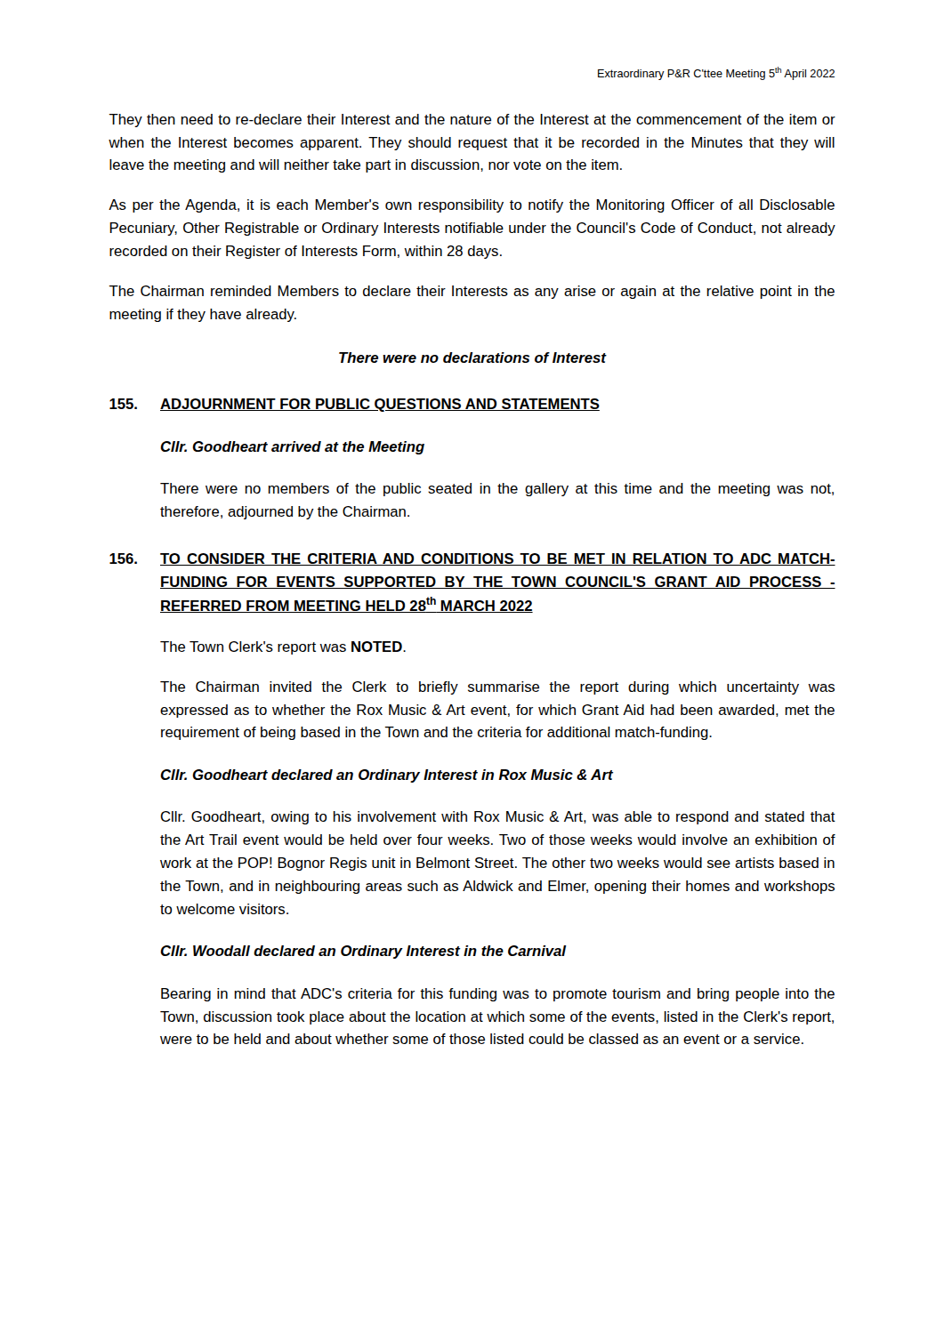Extraordinary P&R C'ttee Meeting 5th April 2022
They then need to re-declare their Interest and the nature of the Interest at the commencement of the item or when the Interest becomes apparent. They should request that it be recorded in the Minutes that they will leave the meeting and will neither take part in discussion, nor vote on the item.
As per the Agenda, it is each Member's own responsibility to notify the Monitoring Officer of all Disclosable Pecuniary, Other Registrable or Ordinary Interests notifiable under the Council's Code of Conduct, not already recorded on their Register of Interests Form, within 28 days.
The Chairman reminded Members to declare their Interests as any arise or again at the relative point in the meeting if they have already.
There were no declarations of Interest
155. ADJOURNMENT FOR PUBLIC QUESTIONS AND STATEMENTS
Cllr. Goodheart arrived at the Meeting
There were no members of the public seated in the gallery at this time and the meeting was not, therefore, adjourned by the Chairman.
156. TO CONSIDER THE CRITERIA AND CONDITIONS TO BE MET IN RELATION TO ADC MATCH-FUNDING FOR EVENTS SUPPORTED BY THE TOWN COUNCIL'S GRANT AID PROCESS - REFERRED FROM MEETING HELD 28th MARCH 2022
The Town Clerk's report was NOTED.
The Chairman invited the Clerk to briefly summarise the report during which uncertainty was expressed as to whether the Rox Music & Art event, for which Grant Aid had been awarded, met the requirement of being based in the Town and the criteria for additional match-funding.
Cllr. Goodheart declared an Ordinary Interest in Rox Music & Art
Cllr. Goodheart, owing to his involvement with Rox Music & Art, was able to respond and stated that the Art Trail event would be held over four weeks. Two of those weeks would involve an exhibition of work at the POP! Bognor Regis unit in Belmont Street. The other two weeks would see artists based in the Town, and in neighbouring areas such as Aldwick and Elmer, opening their homes and workshops to welcome visitors.
Cllr. Woodall declared an Ordinary Interest in the Carnival
Bearing in mind that ADC's criteria for this funding was to promote tourism and bring people into the Town, discussion took place about the location at which some of the events, listed in the Clerk's report, were to be held and about whether some of those listed could be classed as an event or a service.